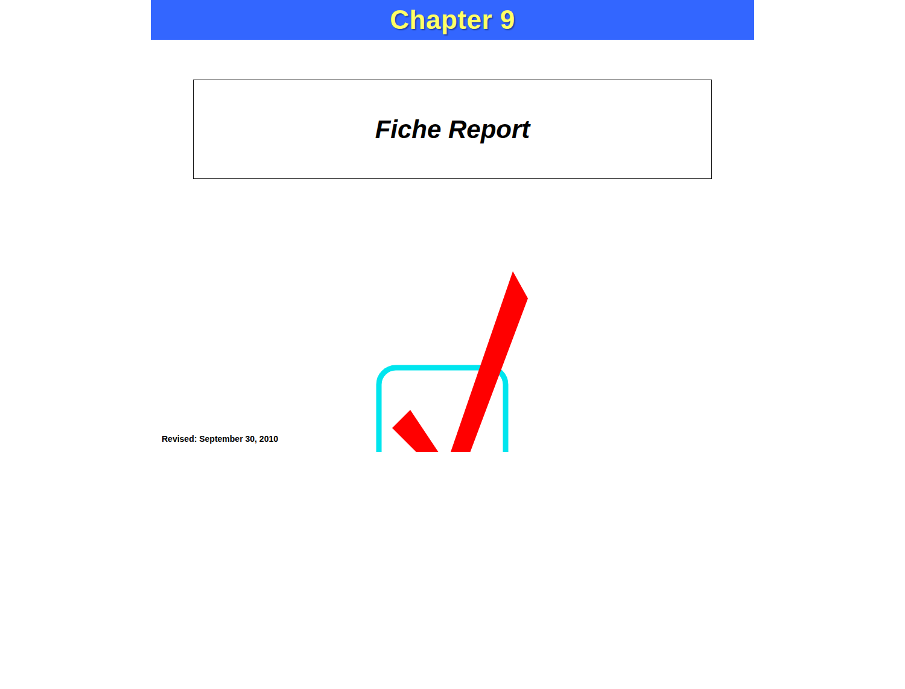Chapter 9
Fiche Report
Revised: September 30, 2010